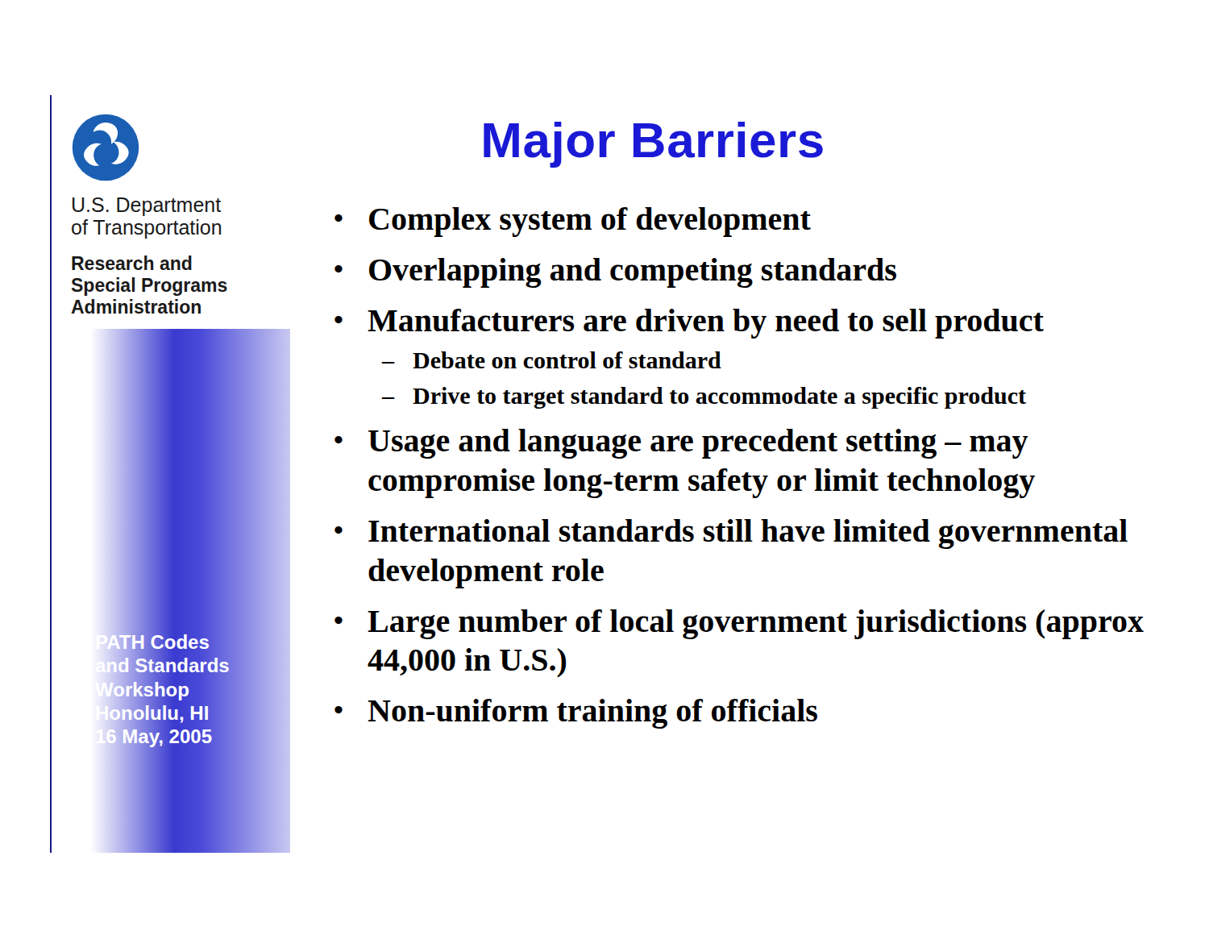U.S. Department
of Transportation
Research and
Special Programs
Administration
PATH Codes
and Standards
Workshop
Honolulu, HI
16 May, 2005
Major Barriers
Complex system of development
Overlapping and competing standards
Manufacturers are driven by need to sell product
Debate on control of standard
Drive to target standard to accommodate a specific product
Usage and language are precedent setting – may compromise long-term safety or limit technology
International standards still have limited governmental development role
Large number of local government jurisdictions (approx 44,000 in U.S.)
Non-uniform training of officials